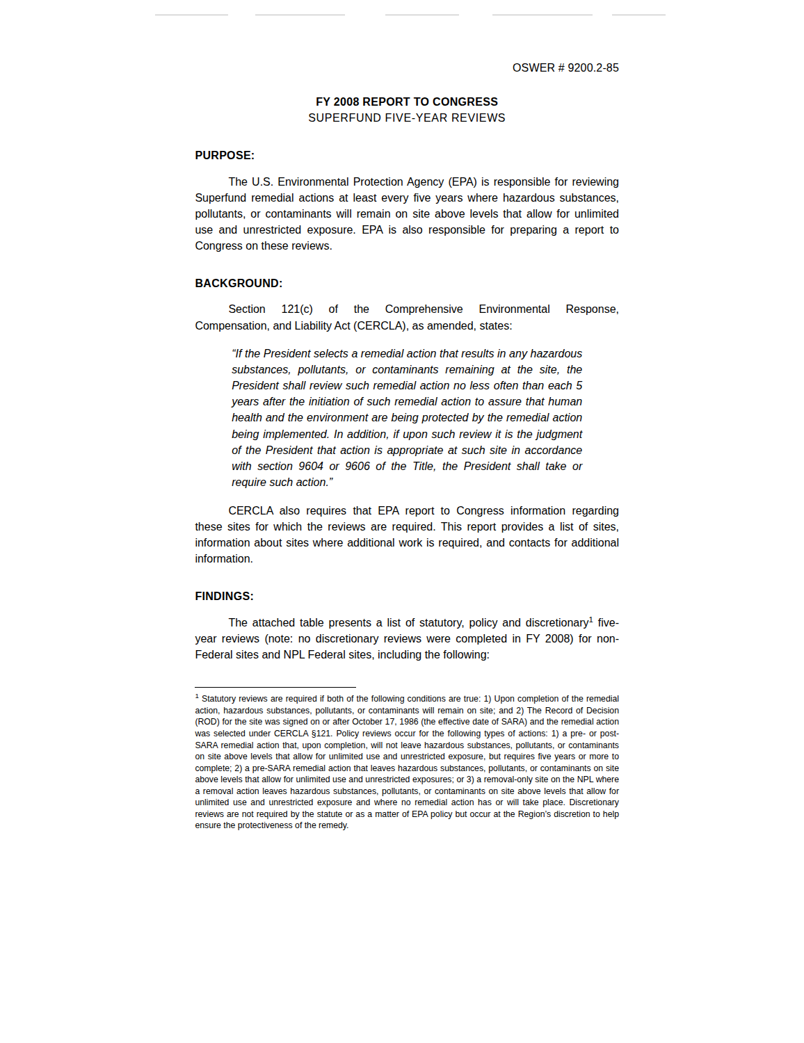OSWER # 9200.2-85
FY 2008 REPORT TO CONGRESSSUPERFUND FIVE-YEAR REVIEWS
PURPOSE:
The U.S. Environmental Protection Agency (EPA) is responsible for reviewing Superfund remedial actions at least every five years where hazardous substances, pollutants, or contaminants will remain on site above levels that allow for unlimited use and unrestricted exposure. EPA is also responsible for preparing a report to Congress on these reviews.
BACKGROUND:
Section 121(c) of the Comprehensive Environmental Response, Compensation, and Liability Act (CERCLA), as amended, states:
“If the President selects a remedial action that results in any hazardous substances, pollutants, or contaminants remaining at the site, the President shall review such remedial action no less often than each 5 years after the initiation of such remedial action to assure that human health and the environment are being protected by the remedial action being implemented. In addition, if upon such review it is the judgment of the President that action is appropriate at such site in accordance with section 9604 or 9606 of the Title, the President shall take or require such action.”
CERCLA also requires that EPA report to Congress information regarding these sites for which the reviews are required. This report provides a list of sites, information about sites where additional work is required, and contacts for additional information.
FINDINGS:
The attached table presents a list of statutory, policy and discretionary1 five-year reviews (note: no discretionary reviews were completed in FY 2008) for non-Federal sites and NPL Federal sites, including the following:
1 Statutory reviews are required if both of the following conditions are true: 1) Upon completion of the remedial action, hazardous substances, pollutants, or contaminants will remain on site; and 2) The Record of Decision (ROD) for the site was signed on or after October 17, 1986 (the effective date of SARA) and the remedial action was selected under CERCLA §121. Policy reviews occur for the following types of actions: 1) a pre- or post-SARA remedial action that, upon completion, will not leave hazardous substances, pollutants, or contaminants on site above levels that allow for unlimited use and unrestricted exposure, but requires five years or more to complete; 2) a pre-SARA remedial action that leaves hazardous substances, pollutants, or contaminants on site above levels that allow for unlimited use and unrestricted exposures; or 3) a removal-only site on the NPL where a removal action leaves hazardous substances, pollutants, or contaminants on site above levels that allow for unlimited use and unrestricted exposure and where no remedial action has or will take place. Discretionary reviews are not required by the statute or as a matter of EPA policy but occur at the Region’s discretion to help ensure the protectiveness of the remedy.